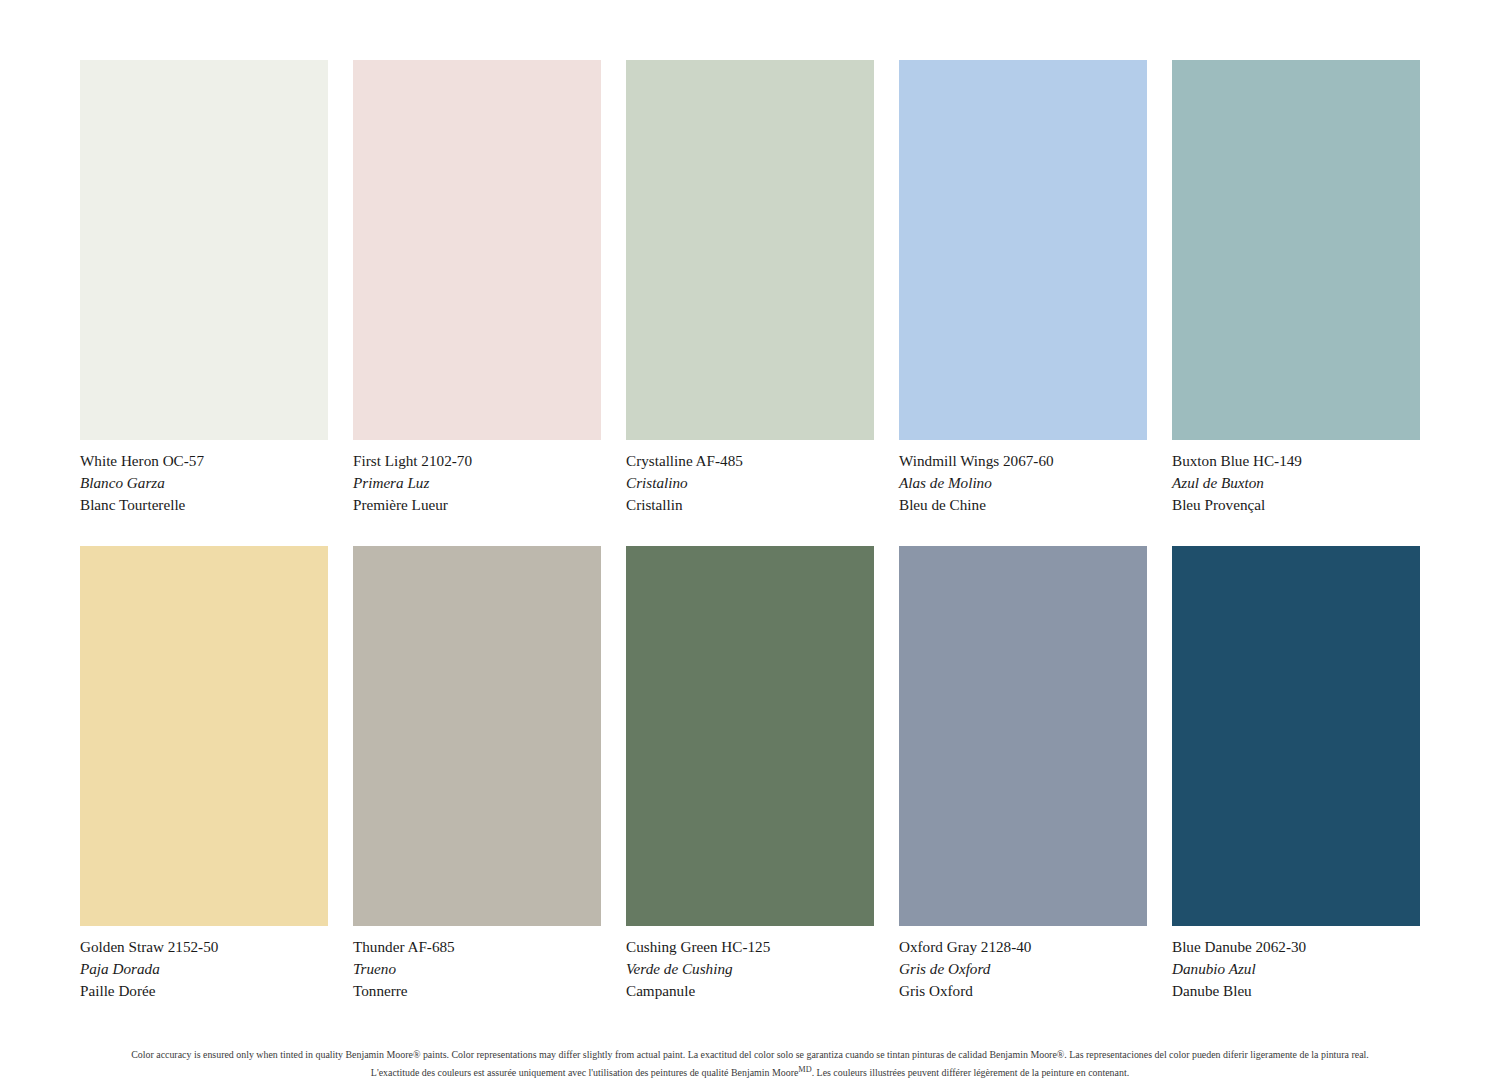White Heron OC-57 Blanco Garza Blanc Tourterelle
First Light 2102-70 Primera Luz Première Lueur
Crystalline AF-485 Cristalino Cristallin
Windmill Wings 2067-60 Alas de Molino Bleu de Chine
Buxton Blue HC-149 Azul de Buxton Bleu Provençal
Golden Straw 2152-50 Paja Dorada Paille Dorée
Thunder AF-685 Trueno Tonnerre
Cushing Green HC-125 Verde de Cushing Campanule
Oxford Gray 2128-40 Gris de Oxford Gris Oxford
Blue Danube 2062-30 Danubio Azul Danube Bleu
Color accuracy is ensured only when tinted in quality Benjamin Moore® paints. Color representations may differ slightly from actual paint. La exactitud del color solo se garantiza cuando se tintan pinturas de calidad Benjamin Moore®. Las representaciones del color pueden diferir ligeramente de la pintura real.
L'exactitude des couleurs est assurée uniquement avec l'utilisation des peintures de qualité Benjamin MooreMD. Les couleurs illustrées peuvent différer légèrement de la peinture en contenant.